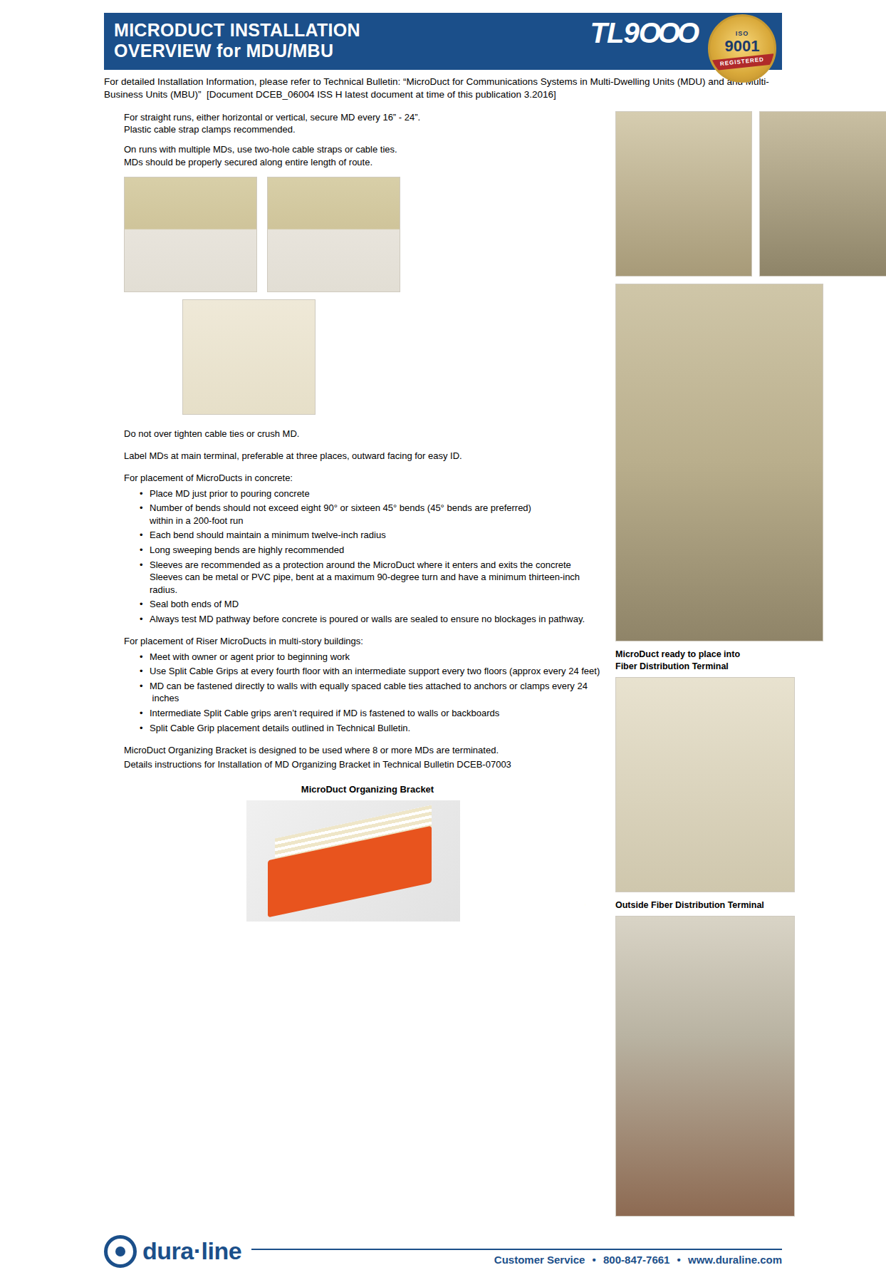MICRODUCT INSTALLATION
OVERVIEW for MDU/MBU
TL9OOO
ISO
9001
REGISTERED
For detailed Installation Information, please refer to Technical Bulletin: “MicroDuct for Communications Systems in Multi-Dwelling Units (MDU) and and Multi-Business Units (MBU)” [Document DCEB_06004 ISS H latest document at time of this publication 3.2016]
For straight runs, either horizontal or vertical, secure MD every 16” - 24”.
Plastic cable strap clamps recommended.
On runs with multiple MDs, use two-hole cable straps or cable ties.
MDs should be properly secured along entire length of route.
Do not over tighten cable ties or crush MD.
Label MDs at main terminal, preferable at three places, outward facing for easy ID.
For placement of MicroDucts in concrete:
Place MD just prior to pouring concrete
Number of bends should not exceed eight 90° or sixteen 45° bends (45° bends are preferred)
within in a 200-foot run
Each bend should maintain a minimum twelve-inch radius
Long sweeping bends are highly recommended
Sleeves are recommended as a protection around the MicroDuct where it enters and exits the concrete
Sleeves can be metal or PVC pipe, bent at a maximum 90-degree turn and have a minimum thirteen-inch radius.
Seal both ends of MD
Always test MD pathway before concrete is poured or walls are sealed to ensure no blockages in pathway.
For placement of Riser MicroDucts in multi-story buildings:
Meet with owner or agent prior to beginning work
Use Split Cable Grips at every fourth floor with an intermediate support every two floors (approx every 24 feet)
MD can be fastened directly to walls with equally spaced cable ties attached to anchors or clamps every 24 inches
Intermediate Split Cable grips aren’t required if MD is fastened to walls or backboards
Split Cable Grip placement details outlined in Technical Bulletin.
MicroDuct Organizing Bracket is designed to be used where 8 or more MDs are terminated.
Details instructions for Installation of MD Organizing Bracket in Technical Bulletin DCEB-07003
MicroDuct Organizing Bracket
MicroDuct ready to place into
Fiber Distribution Terminal
Outside Fiber Distribution Terminal
dura·line
Customer Service • 800-847-7661 • www.duraline.com